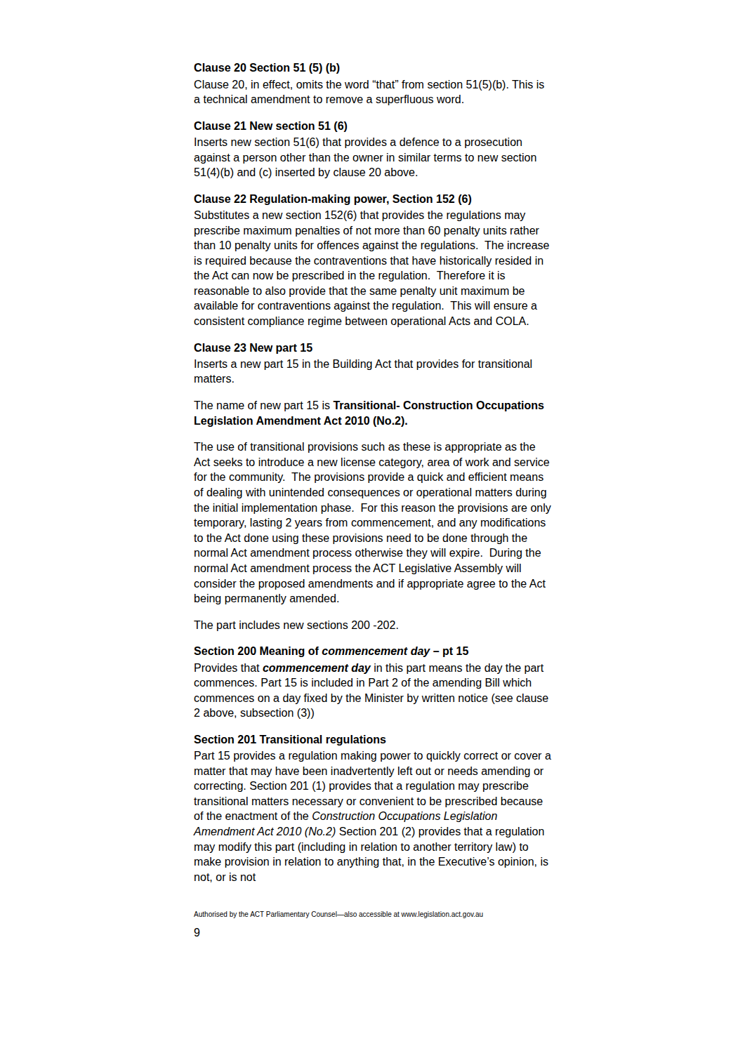Clause 20 Section 51 (5) (b)
Clause 20, in effect, omits the word “that” from section 51(5)(b). This is a technical amendment to remove a superfluous word.
Clause 21 New section 51 (6)
Inserts new section 51(6) that provides a defence to a prosecution against a person other than the owner in similar terms to new section 51(4)(b) and (c) inserted by clause 20 above.
Clause 22 Regulation-making power, Section 152 (6)
Substitutes a new section 152(6) that provides the regulations may prescribe maximum penalties of not more than 60 penalty units rather than 10 penalty units for offences against the regulations. The increase is required because the contraventions that have historically resided in the Act can now be prescribed in the regulation. Therefore it is reasonable to also provide that the same penalty unit maximum be available for contraventions against the regulation. This will ensure a consistent compliance regime between operational Acts and COLA.
Clause 23 New part 15
Inserts a new part 15 in the Building Act that provides for transitional matters.
The name of new part 15 is Transitional- Construction Occupations Legislation Amendment Act 2010 (No.2).
The use of transitional provisions such as these is appropriate as the Act seeks to introduce a new license category, area of work and service for the community. The provisions provide a quick and efficient means of dealing with unintended consequences or operational matters during the initial implementation phase. For this reason the provisions are only temporary, lasting 2 years from commencement, and any modifications to the Act done using these provisions need to be done through the normal Act amendment process otherwise they will expire. During the normal Act amendment process the ACT Legislative Assembly will consider the proposed amendments and if appropriate agree to the Act being permanently amended.
The part includes new sections 200 -202.
Section 200 Meaning of commencement day – pt 15
Provides that commencement day in this part means the day the part commences. Part 15 is included in Part 2 of the amending Bill which commences on a day fixed by the Minister by written notice (see clause 2 above, subsection (3))
Section 201 Transitional regulations
Part 15 provides a regulation making power to quickly correct or cover a matter that may have been inadvertently left out or needs amending or correcting. Section 201 (1) provides that a regulation may prescribe transitional matters necessary or convenient to be prescribed because of the enactment of the Construction Occupations Legislation Amendment Act 2010 (No.2) Section 201 (2) provides that a regulation may modify this part (including in relation to another territory law) to make provision in relation to anything that, in the Executive’s opinion, is not, or is not
Authorised by the ACT Parliamentary Counsel—also accessible at www.legislation.act.gov.au
9